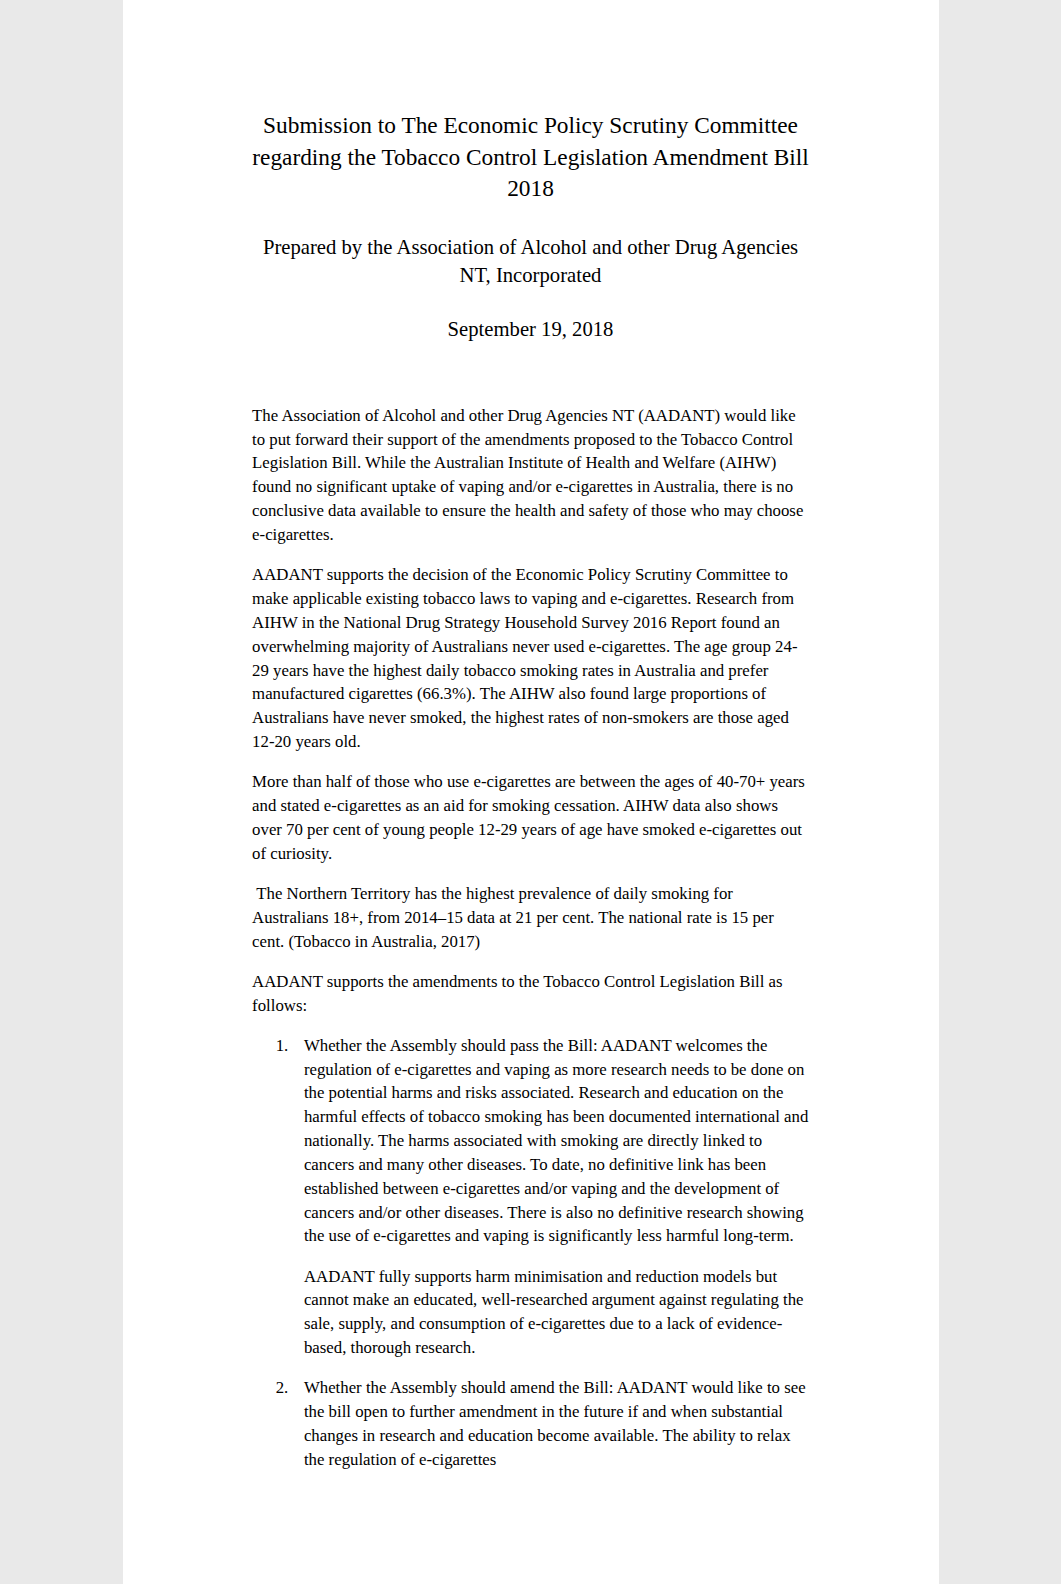Submission to The Economic Policy Scrutiny Committee regarding the Tobacco Control Legislation Amendment Bill 2018
Prepared by the Association of Alcohol and other Drug Agencies NT, Incorporated
September 19, 2018
The Association of Alcohol and other Drug Agencies NT (AADANT) would like to put forward their support of the amendments proposed to the Tobacco Control Legislation Bill. While the Australian Institute of Health and Welfare (AIHW) found no significant uptake of vaping and/or e-cigarettes in Australia, there is no conclusive data available to ensure the health and safety of those who may choose e-cigarettes.
AADANT supports the decision of the Economic Policy Scrutiny Committee to make applicable existing tobacco laws to vaping and e-cigarettes. Research from AIHW in the National Drug Strategy Household Survey 2016 Report found an overwhelming majority of Australians never used e-cigarettes. The age group 24-29 years have the highest daily tobacco smoking rates in Australia and prefer manufactured cigarettes (66.3%). The AIHW also found large proportions of Australians have never smoked, the highest rates of non-smokers are those aged 12-20 years old.
More than half of those who use e-cigarettes are between the ages of 40-70+ years and stated e-cigarettes as an aid for smoking cessation. AIHW data also shows over 70 per cent of young people 12-29 years of age have smoked e-cigarettes out of curiosity.
The Northern Territory has the highest prevalence of daily smoking for Australians 18+, from 2014–15 data at 21 per cent. The national rate is 15 per cent. (Tobacco in Australia, 2017)
AADANT supports the amendments to the Tobacco Control Legislation Bill as follows:
Whether the Assembly should pass the Bill: AADANT welcomes the regulation of e-cigarettes and vaping as more research needs to be done on the potential harms and risks associated. Research and education on the harmful effects of tobacco smoking has been documented international and nationally. The harms associated with smoking are directly linked to cancers and many other diseases. To date, no definitive link has been established between e-cigarettes and/or vaping and the development of cancers and/or other diseases. There is also no definitive research showing the use of e-cigarettes and vaping is significantly less harmful long-term.
AADANT fully supports harm minimisation and reduction models but cannot make an educated, well-researched argument against regulating the sale, supply, and consumption of e-cigarettes due to a lack of evidence-based, thorough research.
Whether the Assembly should amend the Bill: AADANT would like to see the bill open to further amendment in the future if and when substantial changes in research and education become available. The ability to relax the regulation of e-cigarettes